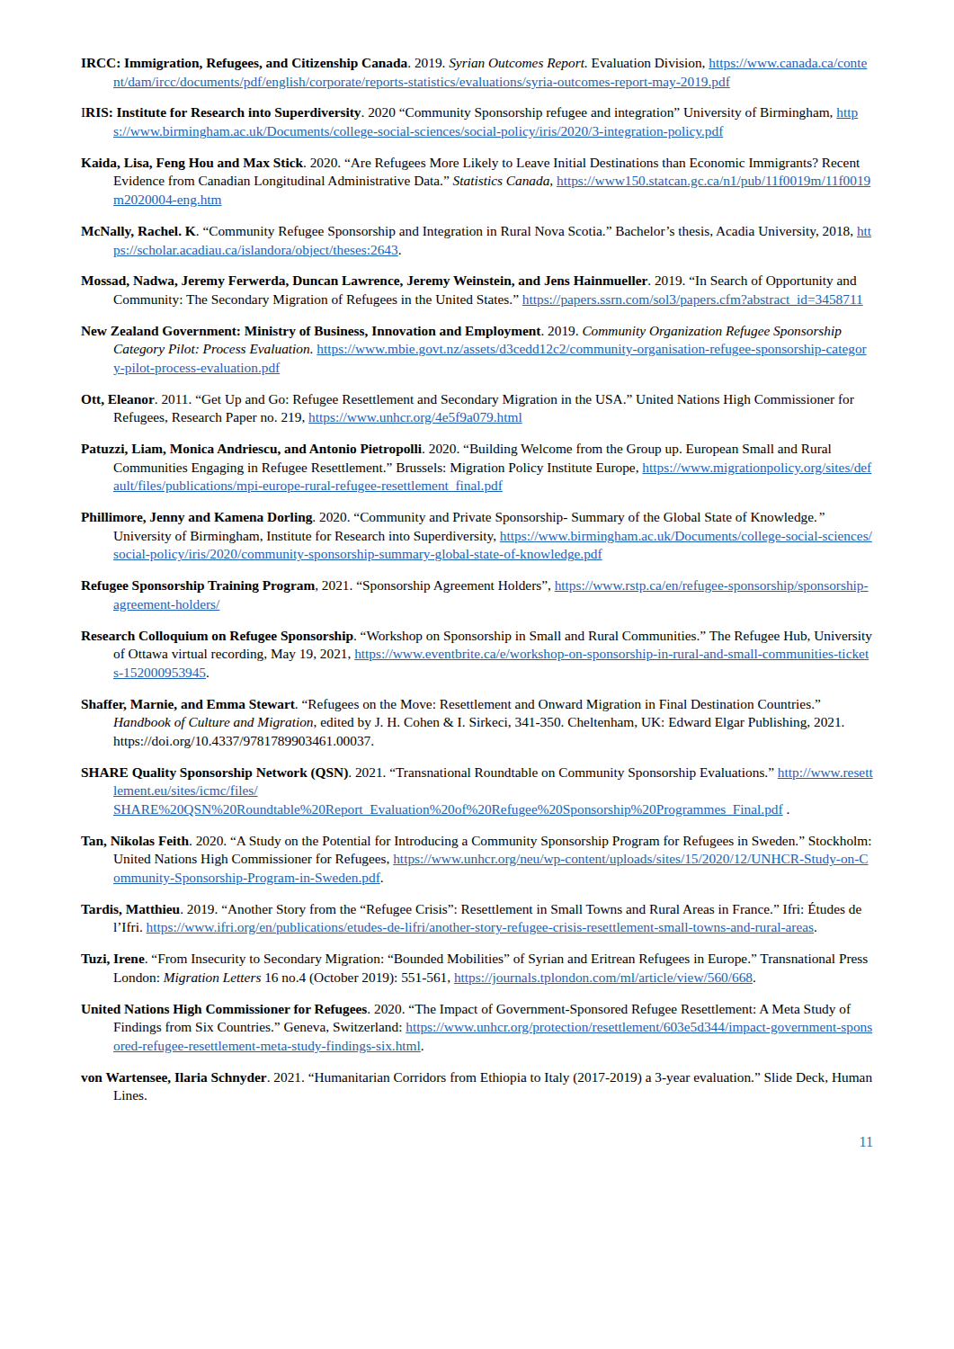IRCC: Immigration, Refugees, and Citizenship Canada. 2019. Syrian Outcomes Report. Evaluation Division, https://www.canada.ca/content/dam/ircc/documents/pdf/english/corporate/reports-statistics/evaluations/syria-outcomes-report-may-2019.pdf
IRIS: Institute for Research into Superdiversity. 2020 “Community Sponsorship refugee and integration” University of Birmingham, https://www.birmingham.ac.uk/Documents/college-social-sciences/social-policy/iris/2020/3-integration-policy.pdf
Kaida, Lisa, Feng Hou and Max Stick. 2020. “Are Refugees More Likely to Leave Initial Destinations than Economic Immigrants? Recent Evidence from Canadian Longitudinal Administrative Data.” Statistics Canada, https://www150.statcan.gc.ca/n1/pub/11f0019m/11f0019m2020004-eng.htm
McNally, Rachel. K. “Community Refugee Sponsorship and Integration in Rural Nova Scotia.” Bachelor’s thesis, Acadia University, 2018, https://scholar.acadiau.ca/islandora/object/theses:2643.
Mossad, Nadwa, Jeremy Ferwerda, Duncan Lawrence, Jeremy Weinstein, and Jens Hainmueller. 2019. “In Search of Opportunity and Community: The Secondary Migration of Refugees in the United States.” https://papers.ssrn.com/sol3/papers.cfm?abstract_id=3458711
New Zealand Government: Ministry of Business, Innovation and Employment. 2019. Community Organization Refugee Sponsorship Category Pilot: Process Evaluation. https://www.mbie.govt.nz/assets/d3cedd12c2/community-organisation-refugee-sponsorship-category-pilot-process-evaluation.pdf
Ott, Eleanor. 2011. “Get Up and Go: Refugee Resettlement and Secondary Migration in the USA.” United Nations High Commissioner for Refugees, Research Paper no. 219, https://www.unhcr.org/4e5f9a079.html
Patuzzi, Liam, Monica Andriescu, and Antonio Pietropolli. 2020. “Building Welcome from the Group up. European Small and Rural Communities Engaging in Refugee Resettlement.” Brussels: Migration Policy Institute Europe, https://www.migrationpolicy.org/sites/default/files/publications/mpi-europe-rural-refugee-resettlement_final.pdf
Phillimore, Jenny and Kamena Dorling. 2020. “Community and Private Sponsorship- Summary of the Global State of Knowledge.” University of Birmingham, Institute for Research into Superdiversity, https://www.birmingham.ac.uk/Documents/college-social-sciences/social-policy/iris/2020/community-sponsorship-summary-global-state-of-knowledge.pdf
Refugee Sponsorship Training Program, 2021. “Sponsorship Agreement Holders”, https://www.rstp.ca/en/refugee-sponsorship/sponsorship-agreement-holders/
Research Colloquium on Refugee Sponsorship. “Workshop on Sponsorship in Small and Rural Communities.” The Refugee Hub, University of Ottawa virtual recording, May 19, 2021, https://www.eventbrite.ca/e/workshop-on-sponsorship-in-rural-and-small-communities-tickets-152000953945.
Shaffer, Marnie, and Emma Stewart. “Refugees on the Move: Resettlement and Onward Migration in Final Destination Countries.” Handbook of Culture and Migration, edited by J. H. Cohen & I. Sirkeci, 341-350. Cheltenham, UK: Edward Elgar Publishing, 2021. https://doi.org/10.4337/9781789903461.00037.
SHARE Quality Sponsorship Network (QSN). 2021. “Transnational Roundtable on Community Sponsorship Evaluations.” http://www.resettlement.eu/sites/icmc/files/
SHARE%20QSN%20Roundtable%20Report_Evaluation%20of%20Refugee%20Sponsorship%20Programmes_Final.pdf .
Tan, Nikolas Feith. 2020. “A Study on the Potential for Introducing a Community Sponsorship Program for Refugees in Sweden.” Stockholm: United Nations High Commissioner for Refugees, https://www.unhcr.org/neu/wp-content/uploads/sites/15/2020/12/UNHCR-Study-on-Community-Sponsorship-Program-in-Sweden.pdf.
Tardis, Matthieu. 2019. “Another Story from the “Refugee Crisis”: Resettlement in Small Towns and Rural Areas in France.” Ifri: Études de l’Ifri. https://www.ifri.org/en/publications/etudes-de-lifri/another-story-refugee-crisis-resettlement-small-towns-and-rural-areas.
Tuzi, Irene. “From Insecurity to Secondary Migration: “Bounded Mobilities” of Syrian and Eritrean Refugees in Europe.” Transnational Press London: Migration Letters 16 no.4 (October 2019): 551-561, https://journals.tplondon.com/ml/article/view/560/668.
United Nations High Commissioner for Refugees. 2020. “The Impact of Government-Sponsored Refugee Resettlement: A Meta Study of Findings from Six Countries.” Geneva, Switzerland: https://www.unhcr.org/protection/resettlement/603e5d344/impact-government-sponsored-refugee-resettlement-meta-study-findings-six.html.
von Wartensee, Ilaria Schnyder. 2021. “Humanitarian Corridors from Ethiopia to Italy (2017-2019) a 3-year evaluation.” Slide Deck, Human Lines.
11